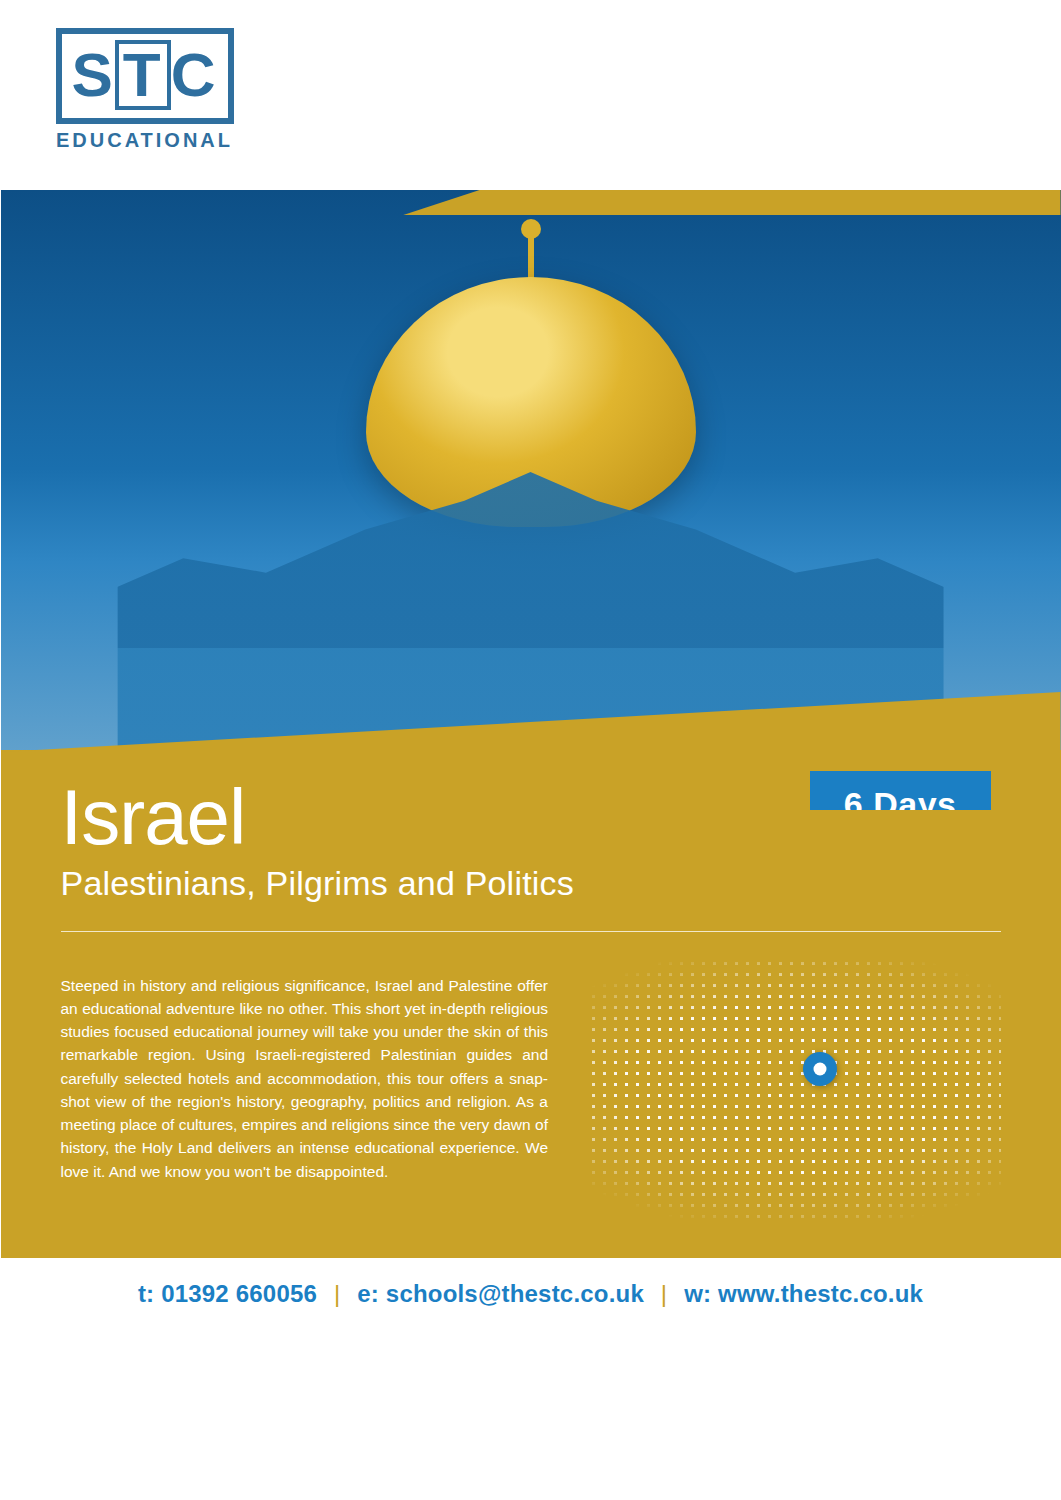STC
EDUCATIONAL
6 Days
Israel
Palestinians, Pilgrims and Politics
Steeped in history and religious significance, Israel and Palestine offer an educational adventure like no other. This short yet in-depth religious studies focused educational journey will take you under the skin of this remarkable region. Using Israeli-registered Palestinian guides and carefully selected hotels and accommodation, this tour offers a snap-shot view of the region's history, geography, politics and religion. As a meeting place of cultures, empires and religions since the very dawn of history, the Holy Land delivers an intense educational experience. We love it. And we know you won't be disappointed.
t: 01392 660056 | e: schools@thestc.co.uk | w: www.thestc.co.uk